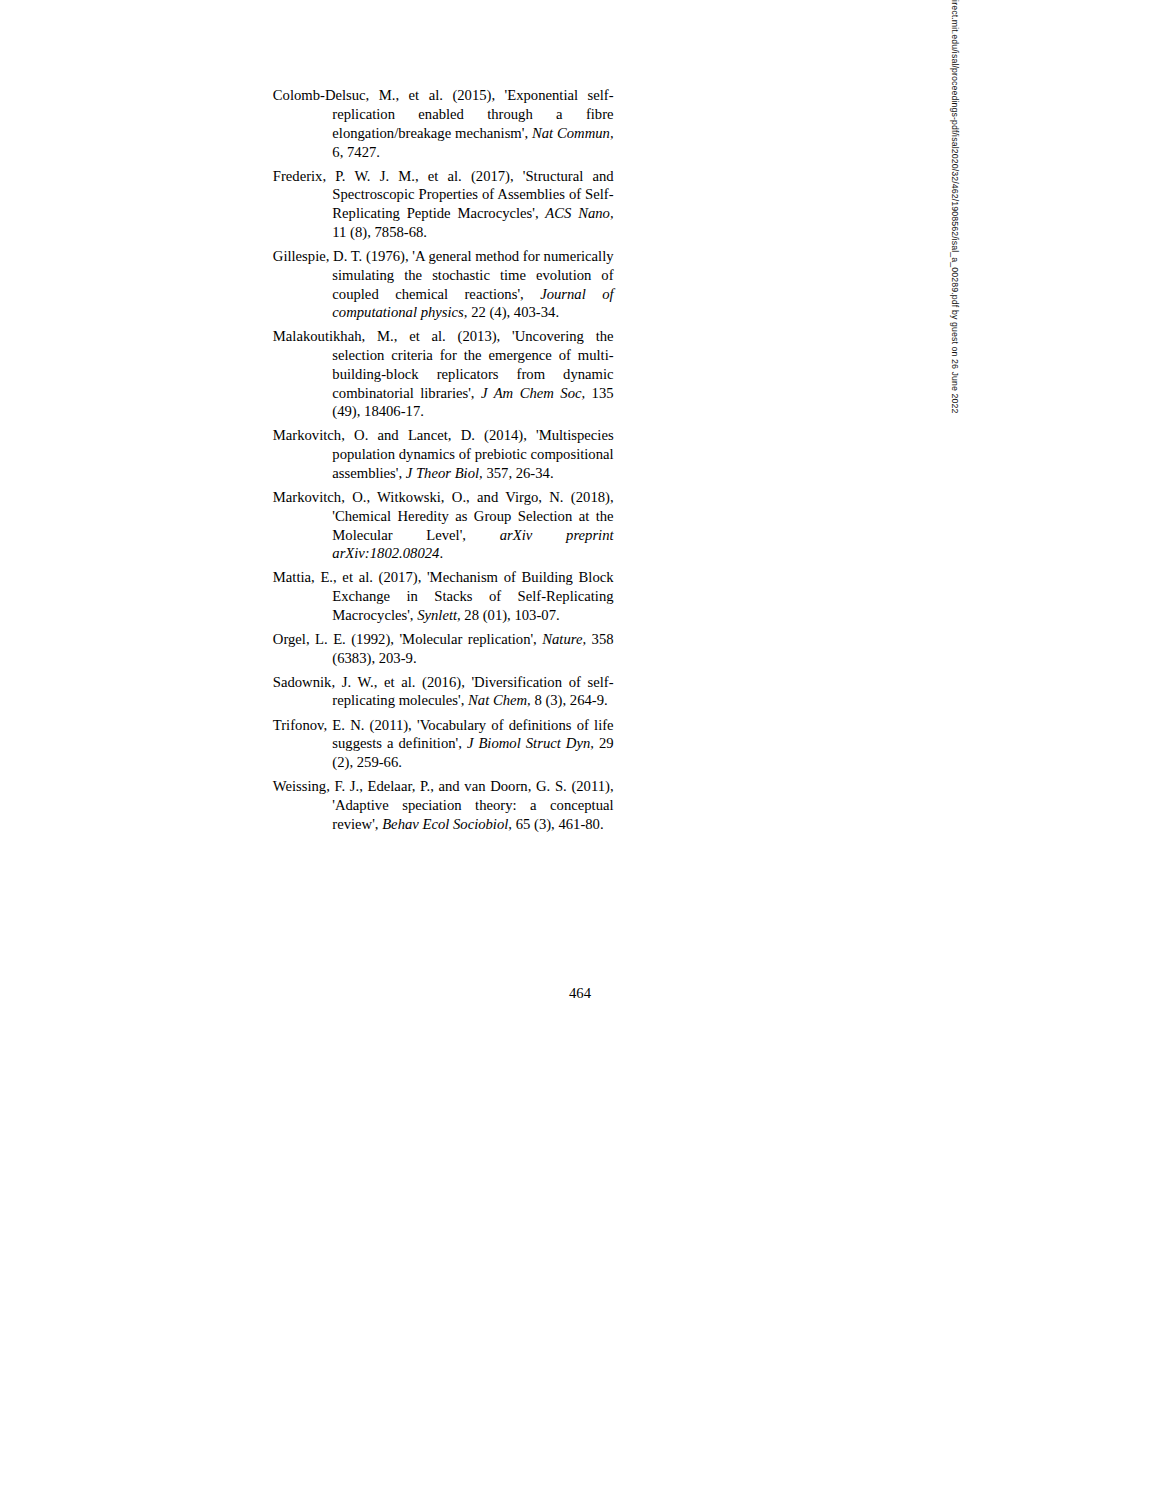Colomb-Delsuc, M., et al. (2015), 'Exponential self-replication enabled through a fibre elongation/breakage mechanism', Nat Commun, 6, 7427.
Frederix, P. W. J. M., et al. (2017), 'Structural and Spectroscopic Properties of Assemblies of Self-Replicating Peptide Macrocycles', ACS Nano, 11 (8), 7858-68.
Gillespie, D. T. (1976), 'A general method for numerically simulating the stochastic time evolution of coupled chemical reactions', Journal of computational physics, 22 (4), 403-34.
Malakoutikhah, M., et al. (2013), 'Uncovering the selection criteria for the emergence of multi-building-block replicators from dynamic combinatorial libraries', J Am Chem Soc, 135 (49), 18406-17.
Markovitch, O. and Lancet, D. (2014), 'Multispecies population dynamics of prebiotic compositional assemblies', J Theor Biol, 357, 26-34.
Markovitch, O., Witkowski, O., and Virgo, N. (2018), 'Chemical Heredity as Group Selection at the Molecular Level', arXiv preprint arXiv:1802.08024.
Mattia, E., et al. (2017), 'Mechanism of Building Block Exchange in Stacks of Self-Replicating Macrocycles', Synlett, 28 (01), 103-07.
Orgel, L. E. (1992), 'Molecular replication', Nature, 358 (6383), 203-9.
Sadownik, J. W., et al. (2016), 'Diversification of self-replicating molecules', Nat Chem, 8 (3), 264-9.
Trifonov, E. N. (2011), 'Vocabulary of definitions of life suggests a definition', J Biomol Struct Dyn, 29 (2), 259-66.
Weissing, F. J., Edelaar, P., and van Doorn, G. S. (2011), 'Adaptive speciation theory: a conceptual review', Behav Ecol Sociobiol, 65 (3), 461-80.
Downloaded from http://direct.mit.edu/isal/proceedings-pdf/isal2020/32/462/1908562/isal_a_00289.pdf by guest on 26 June 2022
464